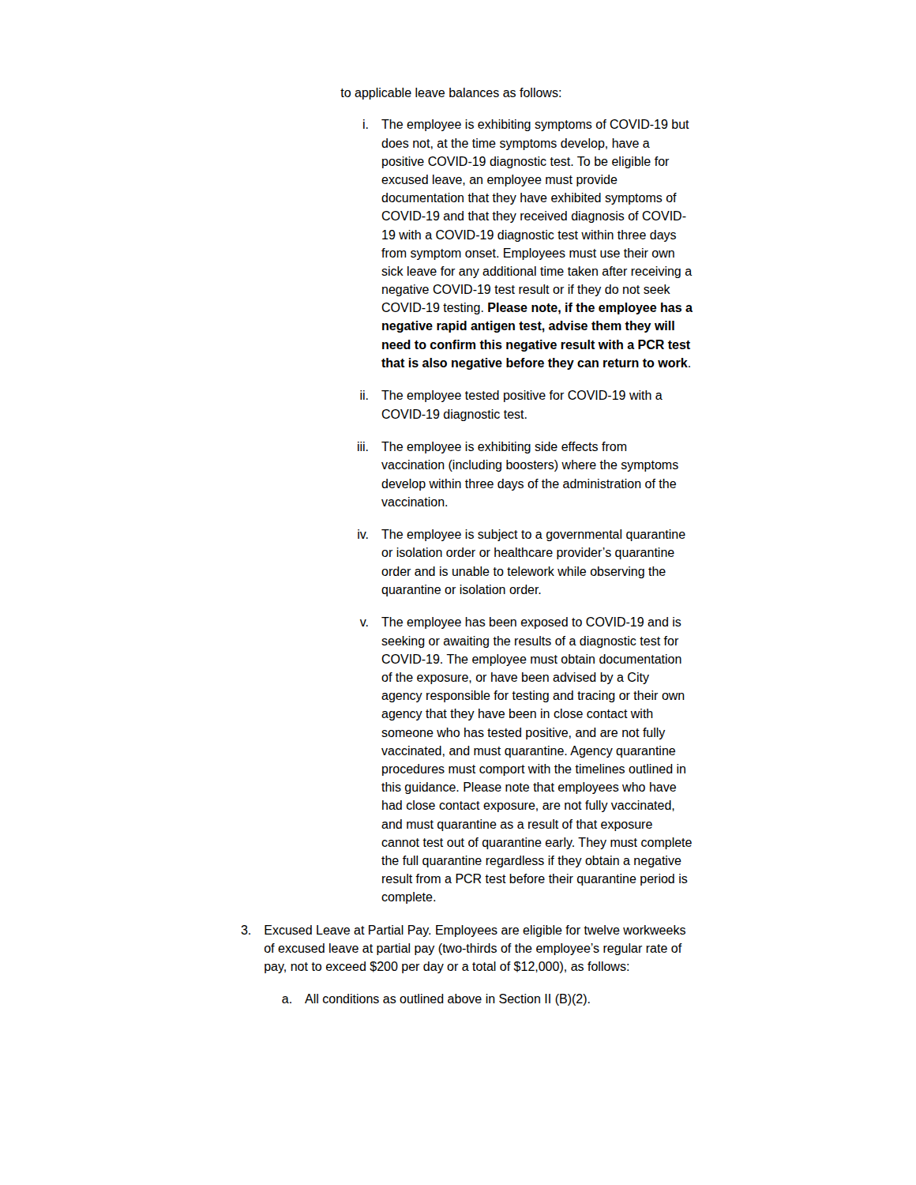to applicable leave balances as follows:
The employee is exhibiting symptoms of COVID-19 but does not, at the time symptoms develop, have a positive COVID-19 diagnostic test. To be eligible for excused leave, an employee must provide documentation that they have exhibited symptoms of COVID-19 and that they received diagnosis of COVID-19 with a COVID-19 diagnostic test within three days from symptom onset. Employees must use their own sick leave for any additional time taken after receiving a negative COVID-19 test result or if they do not seek COVID-19 testing. Please note, if the employee has a negative rapid antigen test, advise them they will need to confirm this negative result with a PCR test that is also negative before they can return to work.
The employee tested positive for COVID-19 with a COVID-19 diagnostic test.
The employee is exhibiting side effects from vaccination (including boosters) where the symptoms develop within three days of the administration of the vaccination.
The employee is subject to a governmental quarantine or isolation order or healthcare provider’s quarantine order and is unable to telework while observing the quarantine or isolation order.
The employee has been exposed to COVID-19 and is seeking or awaiting the results of a diagnostic test for COVID-19. The employee must obtain documentation of the exposure, or have been advised by a City agency responsible for testing and tracing or their own agency that they have been in close contact with someone who has tested positive, and are not fully vaccinated, and must quarantine. Agency quarantine procedures must comport with the timelines outlined in this guidance. Please note that employees who have had close contact exposure, are not fully vaccinated, and must quarantine as a result of that exposure cannot test out of quarantine early. They must complete the full quarantine regardless if they obtain a negative result from a PCR test before their quarantine period is complete.
Excused Leave at Partial Pay. Employees are eligible for twelve workweeks of excused leave at partial pay (two-thirds of the employee’s regular rate of pay, not to exceed $200 per day or a total of $12,000), as follows:
All conditions as outlined above in Section II (B)(2).